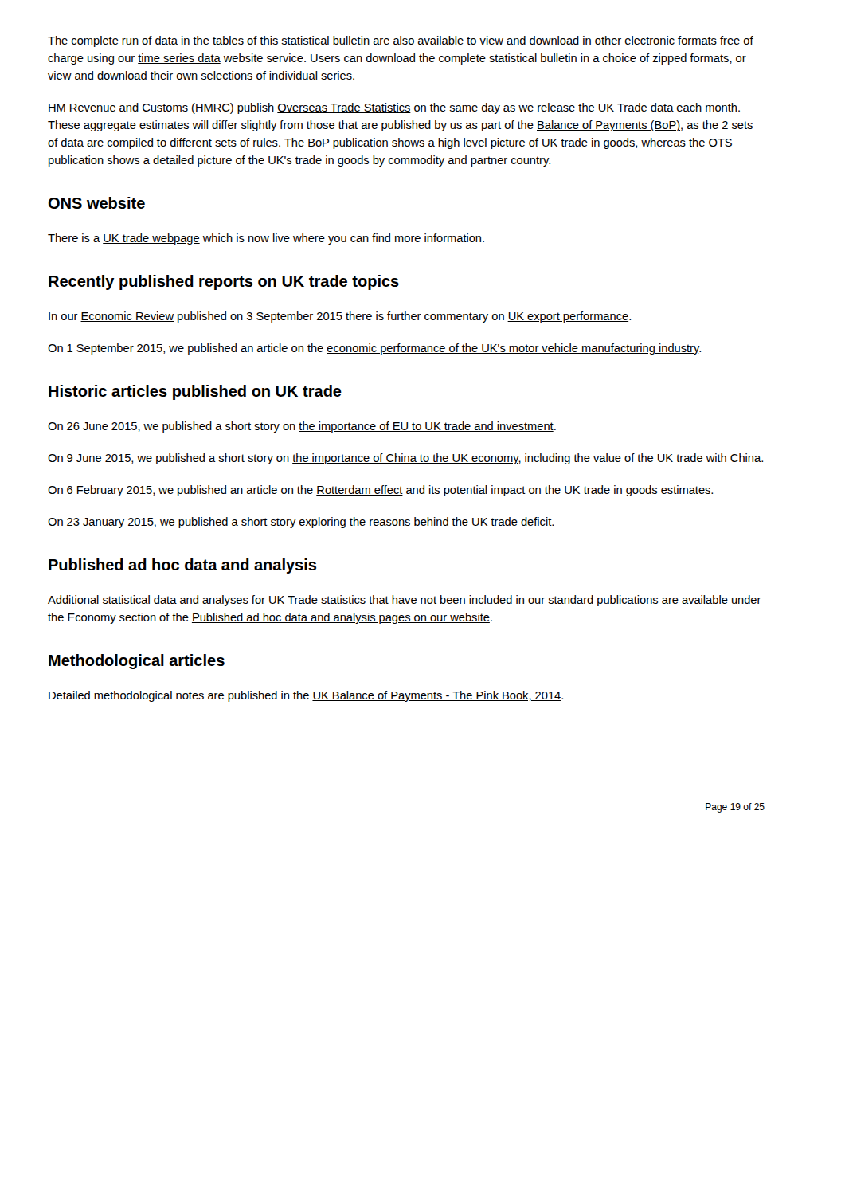The complete run of data in the tables of this statistical bulletin are also available to view and download in other electronic formats free of charge using our time series data website service. Users can download the complete statistical bulletin in a choice of zipped formats, or view and download their own selections of individual series.
HM Revenue and Customs (HMRC) publish Overseas Trade Statistics on the same day as we release the UK Trade data each month. These aggregate estimates will differ slightly from those that are published by us as part of the Balance of Payments (BoP), as the 2 sets of data are compiled to different sets of rules. The BoP publication shows a high level picture of UK trade in goods, whereas the OTS publication shows a detailed picture of the UK's trade in goods by commodity and partner country.
ONS website
There is a UK trade webpage which is now live where you can find more information.
Recently published reports on UK trade topics
In our Economic Review published on 3 September 2015 there is further commentary on UK export performance.
On 1 September 2015, we published an article on the economic performance of the UK's motor vehicle manufacturing industry.
Historic articles published on UK trade
On 26 June 2015, we published a short story on the importance of EU to UK trade and investment.
On 9 June 2015, we published a short story on the importance of China to the UK economy, including the value of the UK trade with China.
On 6 February 2015, we published an article on the Rotterdam effect and its potential impact on the UK trade in goods estimates.
On 23 January 2015, we published a short story exploring the reasons behind the UK trade deficit.
Published ad hoc data and analysis
Additional statistical data and analyses for UK Trade statistics that have not been included in our standard publications are available under the Economy section of the Published ad hoc data and analysis pages on our website.
Methodological articles
Detailed methodological notes are published in the UK Balance of Payments - The Pink Book, 2014.
Page 19 of 25